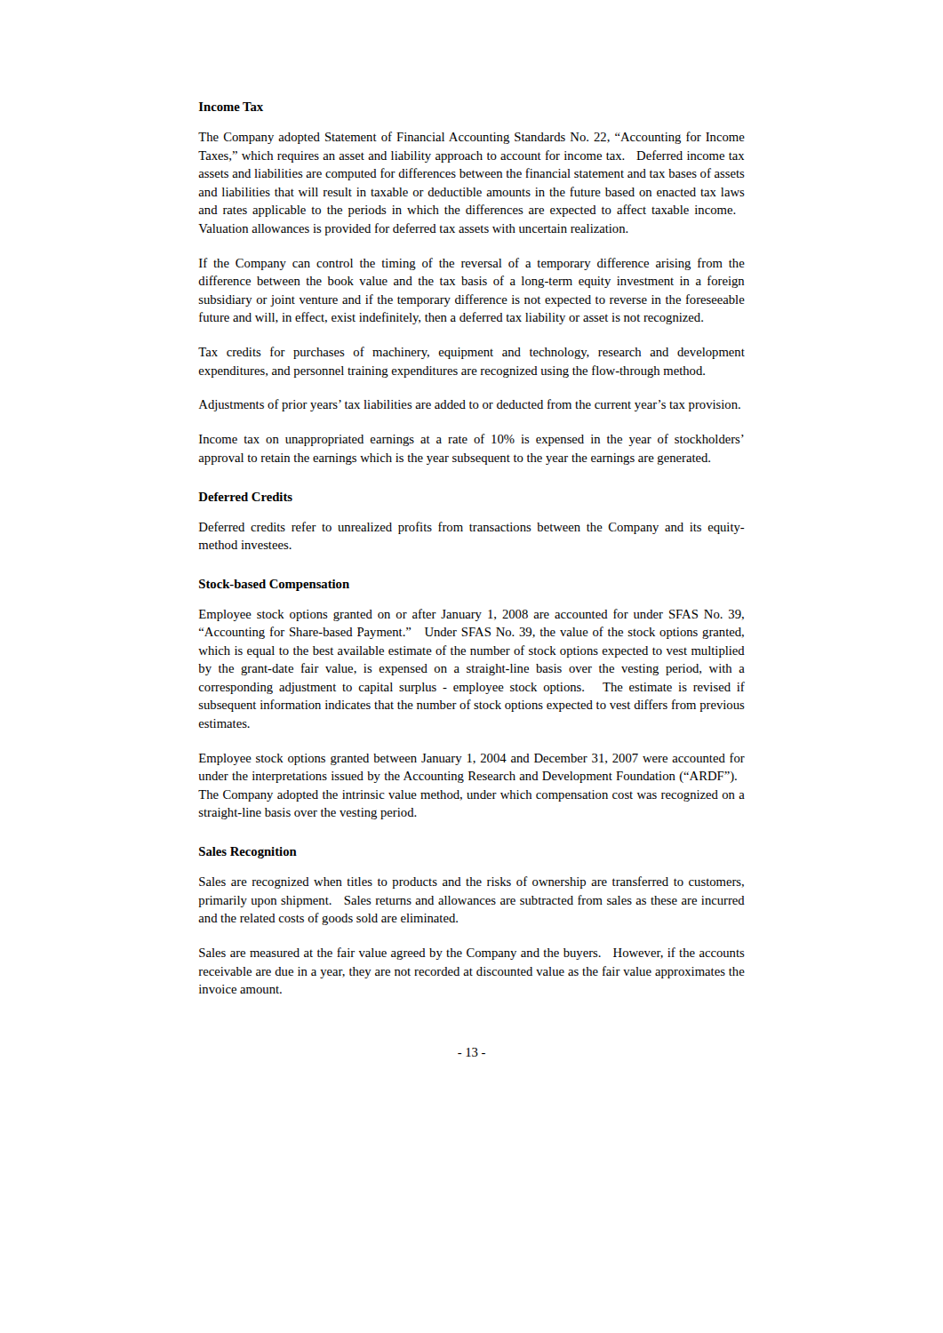Income Tax
The Company adopted Statement of Financial Accounting Standards No. 22, “Accounting for Income Taxes,” which requires an asset and liability approach to account for income tax. Deferred income tax assets and liabilities are computed for differences between the financial statement and tax bases of assets and liabilities that will result in taxable or deductible amounts in the future based on enacted tax laws and rates applicable to the periods in which the differences are expected to affect taxable income. Valuation allowances is provided for deferred tax assets with uncertain realization.
If the Company can control the timing of the reversal of a temporary difference arising from the difference between the book value and the tax basis of a long-term equity investment in a foreign subsidiary or joint venture and if the temporary difference is not expected to reverse in the foreseeable future and will, in effect, exist indefinitely, then a deferred tax liability or asset is not recognized.
Tax credits for purchases of machinery, equipment and technology, research and development expenditures, and personnel training expenditures are recognized using the flow-through method.
Adjustments of prior years’ tax liabilities are added to or deducted from the current year’s tax provision.
Income tax on unappropriated earnings at a rate of 10% is expensed in the year of stockholders’ approval to retain the earnings which is the year subsequent to the year the earnings are generated.
Deferred Credits
Deferred credits refer to unrealized profits from transactions between the Company and its equity-method investees.
Stock-based Compensation
Employee stock options granted on or after January 1, 2008 are accounted for under SFAS No. 39, “Accounting for Share-based Payment.” Under SFAS No. 39, the value of the stock options granted, which is equal to the best available estimate of the number of stock options expected to vest multiplied by the grant-date fair value, is expensed on a straight-line basis over the vesting period, with a corresponding adjustment to capital surplus - employee stock options. The estimate is revised if subsequent information indicates that the number of stock options expected to vest differs from previous estimates.
Employee stock options granted between January 1, 2004 and December 31, 2007 were accounted for under the interpretations issued by the Accounting Research and Development Foundation (“ARDF”). The Company adopted the intrinsic value method, under which compensation cost was recognized on a straight-line basis over the vesting period.
Sales Recognition
Sales are recognized when titles to products and the risks of ownership are transferred to customers, primarily upon shipment. Sales returns and allowances are subtracted from sales as these are incurred and the related costs of goods sold are eliminated.
Sales are measured at the fair value agreed by the Company and the buyers. However, if the accounts receivable are due in a year, they are not recorded at discounted value as the fair value approximates the invoice amount.
- 13 -